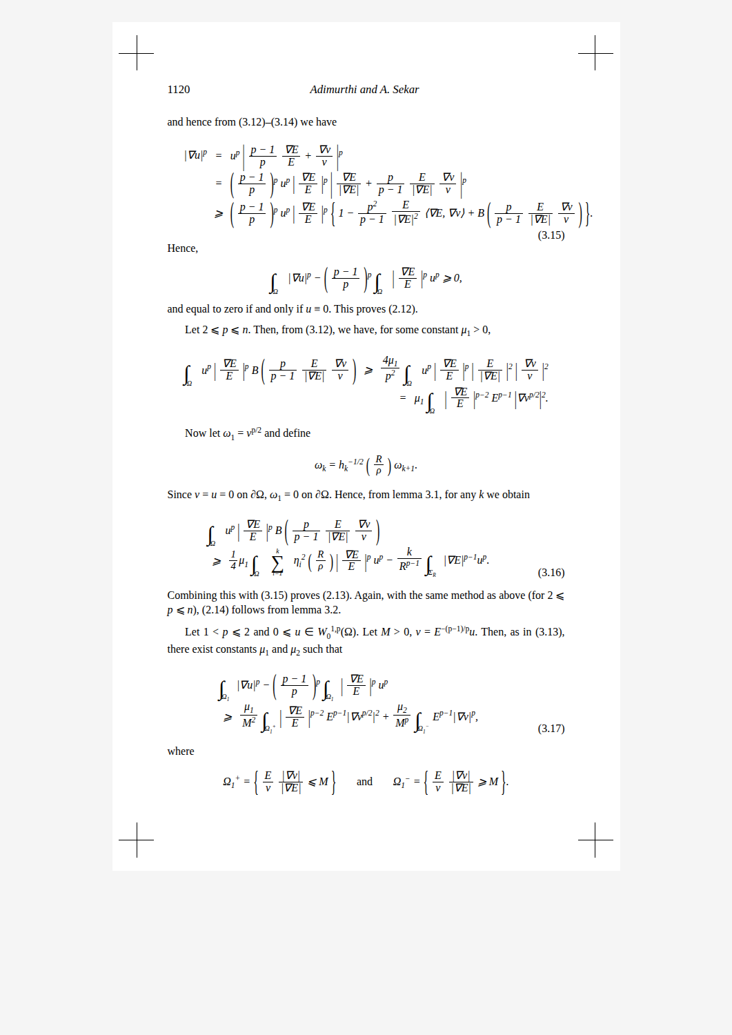1120
Adimurthi and A. Sekar
and hence from (3.12)–(3.14) we have
|∇u|p = up | p − 1 p ∇E E + ∇v v |p = ( p − 1 p ) p up | ∇E E |p | ∇E|∇E| + pp − 1 E|∇E| ∇v v |p ⩾ ( p − 1 p ) p up | ∇E E |p { 1 − p 2 p − 1 E|∇E|2 ⟨∇E, ∇v⟩ + B ( pp − 1 E|∇E| ∇v v ) }. (3.15)
Hence,
∫Ω |∇u|p − ( p − 1 p ) p ∫Ω | ∇E E |p up ⩾ 0,
and equal to zero if and only if u ≡ 0. This proves (2.12).
Let 2 ⩽ p ⩽ n. Then, from (3.12), we have, for some constant μ 1 > 0,
∫Ω up | ∇E E |p B ( pp − 1 E|∇E| ∇v v ) ⩾ 4μ 1 p 2 ∫Ω up | ∇E E |p | E|∇E| |2 | ∇v v |2 = μ 1 ∫Ω | ∇E E |p−2 Ep−1 |∇vp/2|2.
Now let ω 1 = vp/2 and define
ωk = hk−1/2 ( Rρ ) ωk+1.
Since v = u = 0 on ∂Ω, ω 1 = 0 on ∂Ω. Hence, from lemma 3.1, for any k we obtain
∫Ω up | ∇E E |p B ( pp − 1 E|∇E| ∇v v ) ⩾ 14 μ 1 ∫Ω ∑ki=1 ηi 2 ( Rρ ) | ∇E E |p up − kRp−1 ∫ΣR |∇E|p−1 up. (3.16)
Combining this with (3.15) proves (2.13). Again, with the same method as above (for 2 ⩽ p ⩽ n), (2.14) follows from lemma 3.2.
Let 1 < p ⩽ 2 and 0 ⩽ u ∈ W 01,p(Ω). Let M > 0, v = E−(p−1)/p u. Then, as in (3.13), there exist constants μ 1 and μ 2 such that
∫Ω1 |∇u|p − ( p − 1 p ) p ∫Ω1 | ∇E E |p up ⩾ μ 1 M 2 ∫Ω1+ | ∇E E |p−2 Ep−1|∇vp/2|2 + μ 2 Mp ∫Ω1− Ep−1|∇v|p, (3.17)
where
Ω1+ = { Ev |∇v||∇E| ⩽ M } and Ω1− = { Ev |∇v||∇E| ⩾ M }.